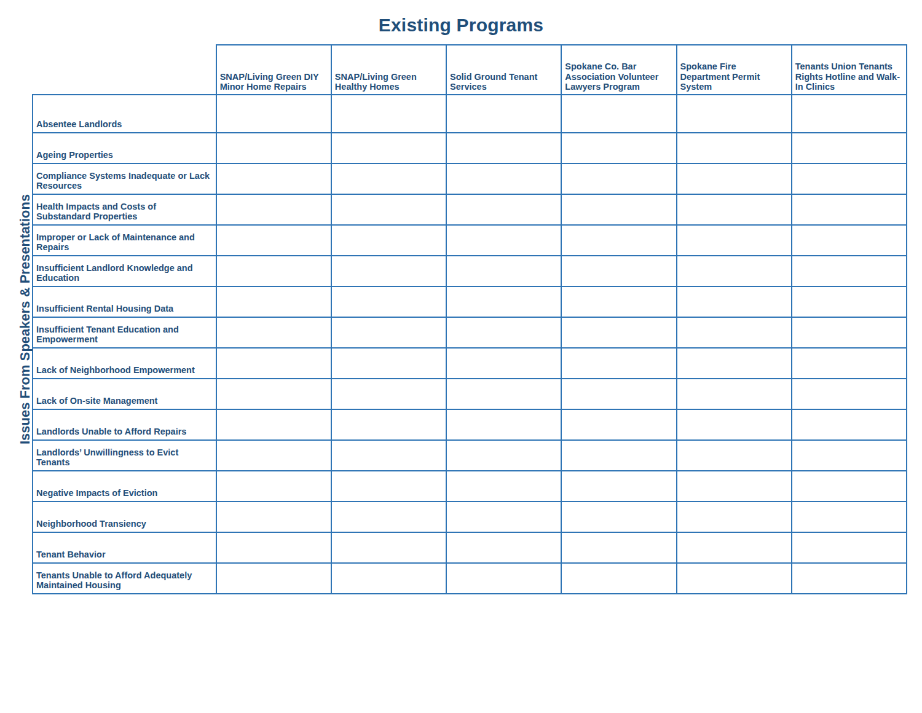Existing Programs
Issues From Speakers & Presentations
| | SNAP/Living Green DIY Minor Home Repairs | SNAP/Living Green Healthy Homes | Solid Ground Tenant Services | Spokane Co. Bar Association Volunteer Lawyers Program | Spokane Fire Department Permit System | Tenants Union Tenants Rights Hotline and Walk-In Clinics |
| --- | --- | --- | --- | --- | --- | --- |
| Absentee Landlords | | | | | | |
| Ageing Properties | | | | | | |
| Compliance Systems Inadequate or Lack Resources | | | | | | |
| Health Impacts and Costs of Substandard Properties | | | | | | |
| Improper or Lack of Maintenance and Repairs | | | | | | |
| Insufficient Landlord Knowledge and Education | | | | | | |
| Insufficient Rental Housing Data | | | | | | |
| Insufficient Tenant Education and Empowerment | | | | | | |
| Lack of Neighborhood Empowerment | | | | | | |
| Lack of On-site Management | | | | | | |
| Landlords Unable to Afford Repairs | | | | | | |
| Landlords’ Unwillingness to Evict Tenants | | | | | | |
| Negative Impacts of Eviction | | | | | | |
| Neighborhood Transiency | | | | | | |
| Tenant Behavior | | | | | | |
| Tenants Unable to Afford Adequately Maintained Housing | | | | | | |